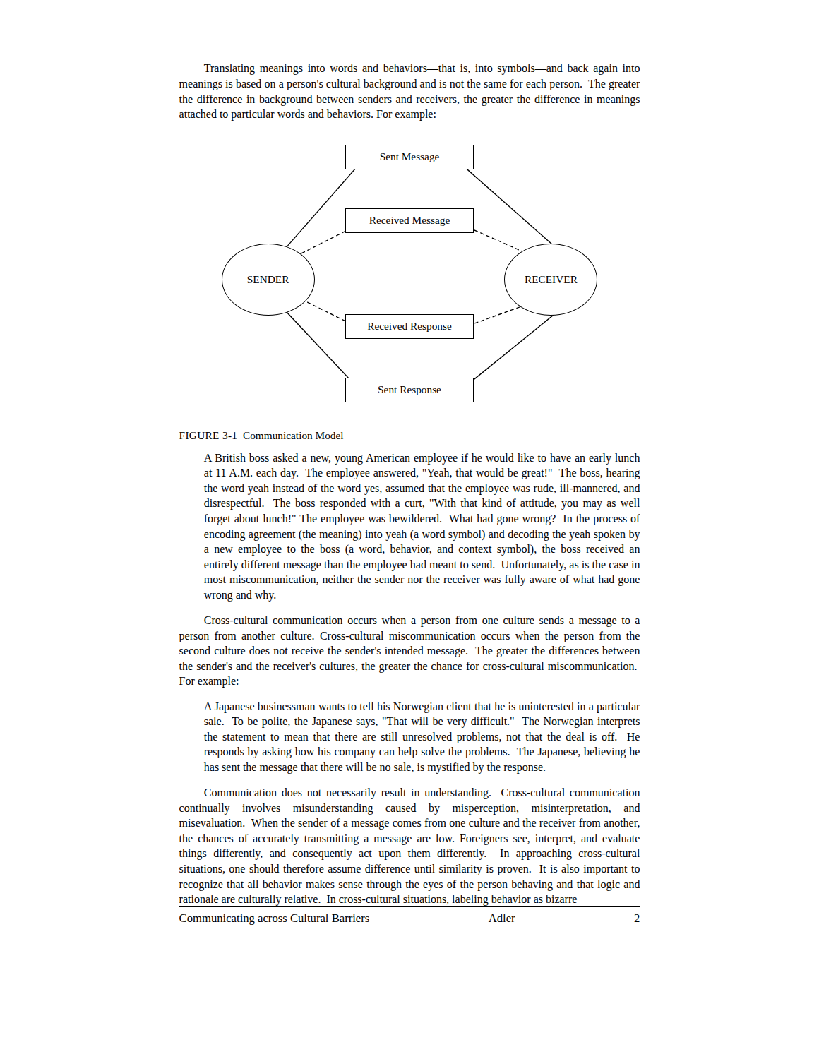Translating meanings into words and behaviors—that is, into symbols—and back again into meanings is based on a person's cultural background and is not the same for each person. The greater the difference in background between senders and receivers, the greater the difference in meanings attached to particular words and behaviors. For example:
Sent Message
Received Message
Received Response
Sent Response
SENDER
RECEIVER
FIGURE 3-1 Communication Model
A British boss asked a new, young American employee if he would like to have an early lunch at 11 A.M. each day. The employee answered, "Yeah, that would be great!" The boss, hearing the word yeah instead of the word yes, assumed that the employee was rude, ill-mannered, and disrespectful. The boss responded with a curt, "With that kind of attitude, you may as well forget about lunch!" The employee was bewildered. What had gone wrong? In the process of encoding agreement (the meaning) into yeah (a word symbol) and decoding the yeah spoken by a new employee to the boss (a word, behavior, and context symbol), the boss received an entirely different message than the employee had meant to send. Unfortunately, as is the case in most miscommunication, neither the sender nor the receiver was fully aware of what had gone wrong and why.
Cross-cultural communication occurs when a person from one culture sends a message to a person from another culture. Cross-cultural miscommunication occurs when the person from the second culture does not receive the sender's intended message. The greater the differences between the sender's and the receiver's cultures, the greater the chance for cross-cultural miscommunication. For example:
A Japanese businessman wants to tell his Norwegian client that he is uninterested in a particular sale. To be polite, the Japanese says, "That will be very difficult." The Norwegian interprets the statement to mean that there are still unresolved problems, not that the deal is off. He responds by asking how his company can help solve the problems. The Japanese, believing he has sent the message that there will be no sale, is mystified by the response.
Communication does not necessarily result in understanding. Cross-cultural communication continually involves misunderstanding caused by misperception, misinterpretation, and misevaluation. When the sender of a message comes from one culture and the receiver from another, the chances of accurately transmitting a message are low. Foreigners see, interpret, and evaluate things differently, and consequently act upon them differently. In approaching cross-cultural situations, one should therefore assume difference until similarity is proven. It is also important to recognize that all behavior makes sense through the eyes of the person behaving and that logic and rationale are culturally relative. In cross-cultural situations, labeling behavior as bizarre
Communicating across Cultural Barriers Adler 2